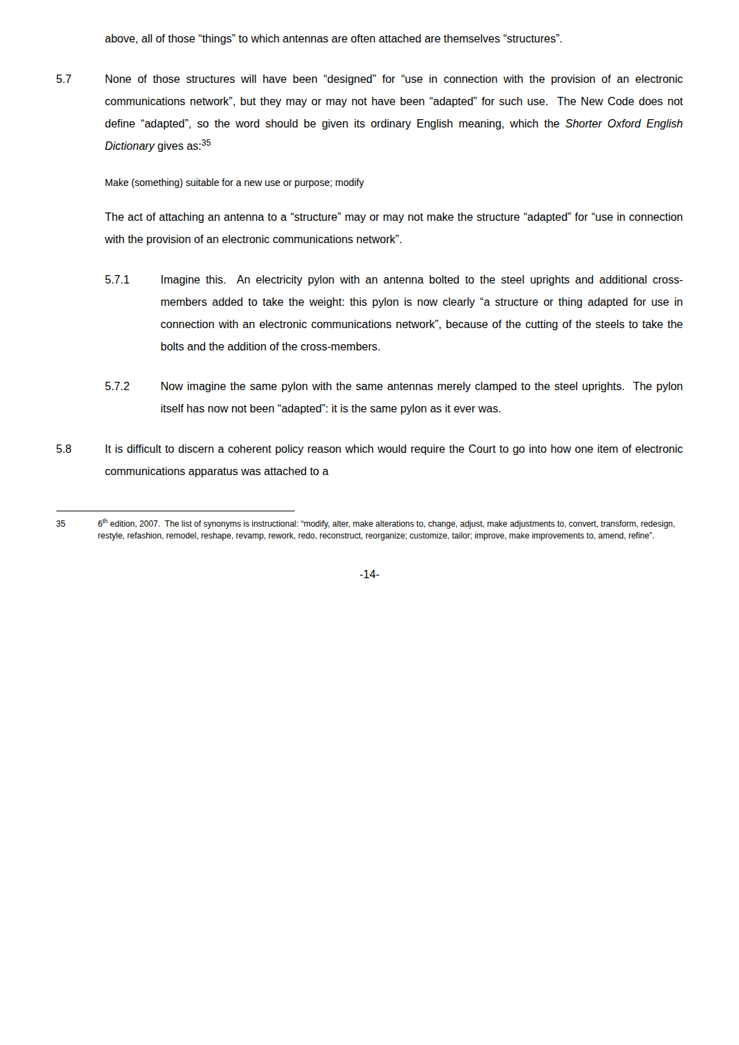above, all of those “things” to which antennas are often attached are themselves “structures”.
5.7
None of those structures will have been “designed” for “use in connection with the provision of an electronic communications network”, but they may or may not have been “adapted” for such use. The New Code does not define “adapted”, so the word should be given its ordinary English meaning, which the Shorter Oxford English Dictionary gives as:35
Make (something) suitable for a new use or purpose; modify
The act of attaching an antenna to a “structure” may or may not make the structure “adapted” for “use in connection with the provision of an electronic communications network”.
5.7.1
Imagine this. An electricity pylon with an antenna bolted to the steel uprights and additional cross-members added to take the weight: this pylon is now clearly “a structure or thing adapted for use in connection with an electronic communications network”, because of the cutting of the steels to take the bolts and the addition of the cross-members.
5.7.2
Now imagine the same pylon with the same antennas merely clamped to the steel uprights. The pylon itself has now not been “adapted”: it is the same pylon as it ever was.
5.8
It is difficult to discern a coherent policy reason which would require the Court to go into how one item of electronic communications apparatus was attached to a
35
6th edition, 2007. The list of synonyms is instructional: “modify, alter, make alterations to, change, adjust, make adjustments to, convert, transform, redesign, restyle, refashion, remodel, reshape, revamp, rework, redo, reconstruct, reorganize; customize, tailor; improve, make improvements to, amend, refine”.
-14-